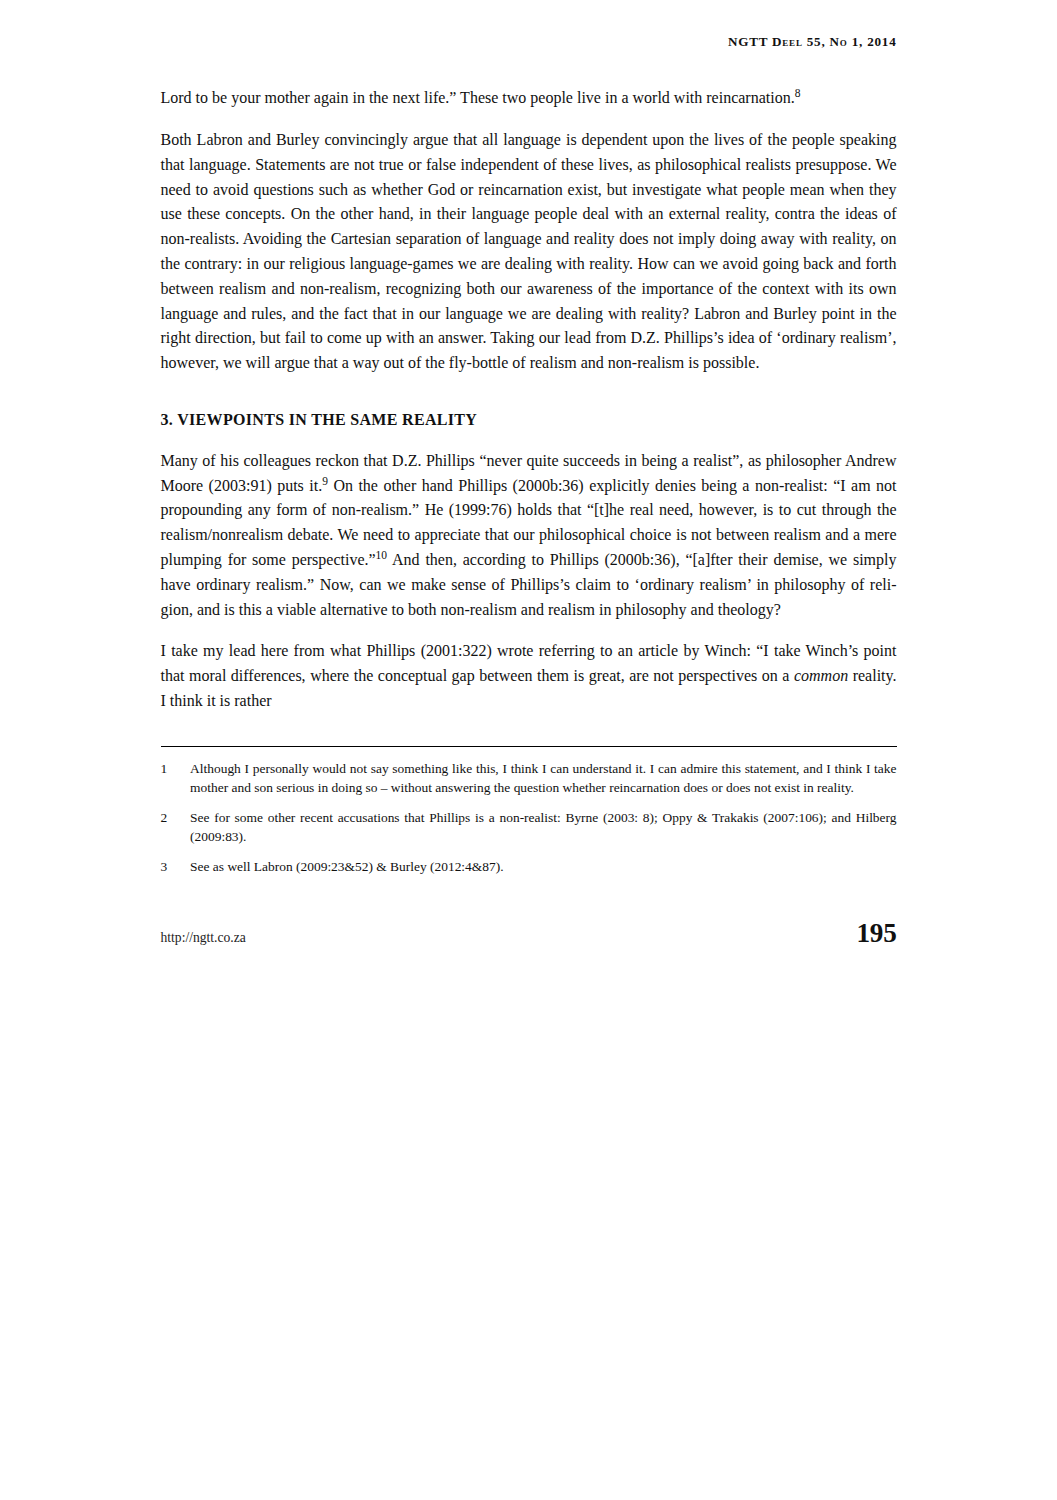NGTT Deel 55, No 1, 2014
Lord to be your mother again in the next life.” These two people live in a world with reincarnation.8
Both Labron and Burley convincingly argue that all language is dependent upon the lives of the people speaking that language. Statements are not true or false independent of these lives, as philosophical realists presuppose. We need to avoid questions such as whether God or reincarnation exist, but investigate what people mean when they use these concepts. On the other hand, in their language people deal with an external reality, contra the ideas of non-realists. Avoiding the Cartesian separation of language and reality does not imply doing away with reality, on the contrary: in our religious language-games we are dealing with reality. How can we avoid going back and forth between realism and non-realism, recognizing both our awareness of the importance of the context with its own language and rules, and the fact that in our language we are dealing with reality? Labron and Burley point in the right direction, but fail to come up with an answer. Taking our lead from D.Z. Phillips’s idea of ‘ordinary realism’, however, we will argue that a way out of the fly-bottle of realism and non-realism is possible.
3. Viewpoints in the same reality
Many of his colleagues reckon that D.Z. Phillips “never quite succeeds in being a realist”, as philosopher Andrew Moore (2003:91) puts it.9 On the other hand Phillips (2000b:36) explicitly denies being a non-realist: “I am not propounding any form of non-realism.” He (1999:76) holds that “[t]he real need, however, is to cut through the realism/nonrealism debate. We need to appreciate that our philosophical choice is not between realism and a mere plumping for some perspective.”10 And then, according to Phillips (2000b:36), “[a]fter their demise, we simply have ordinary realism.” Now, can we make sense of Phillips’s claim to ‘ordinary realism’ in philosophy of religion, and is this a viable alternative to both non-realism and realism in philosophy and theology?
I take my lead here from what Phillips (2001:322) wrote referring to an article by Winch: “I take Winch’s point that moral differences, where the conceptual gap between them is great, are not perspectives on a common reality. I think it is rather
Although I personally would not say something like this, I think I can understand it. I can admire this statement, and I think I take mother and son serious in doing so – without answering the question whether reincarnation does or does not exist in reality.
See for some other recent accusations that Phillips is a non-realist: Byrne (2003: 8); Oppy & Trakakis (2007:106); and Hilberg (2009:83).
See as well Labron (2009:23&52) & Burley (2012:4&87).
http://ngtt.co.za 195